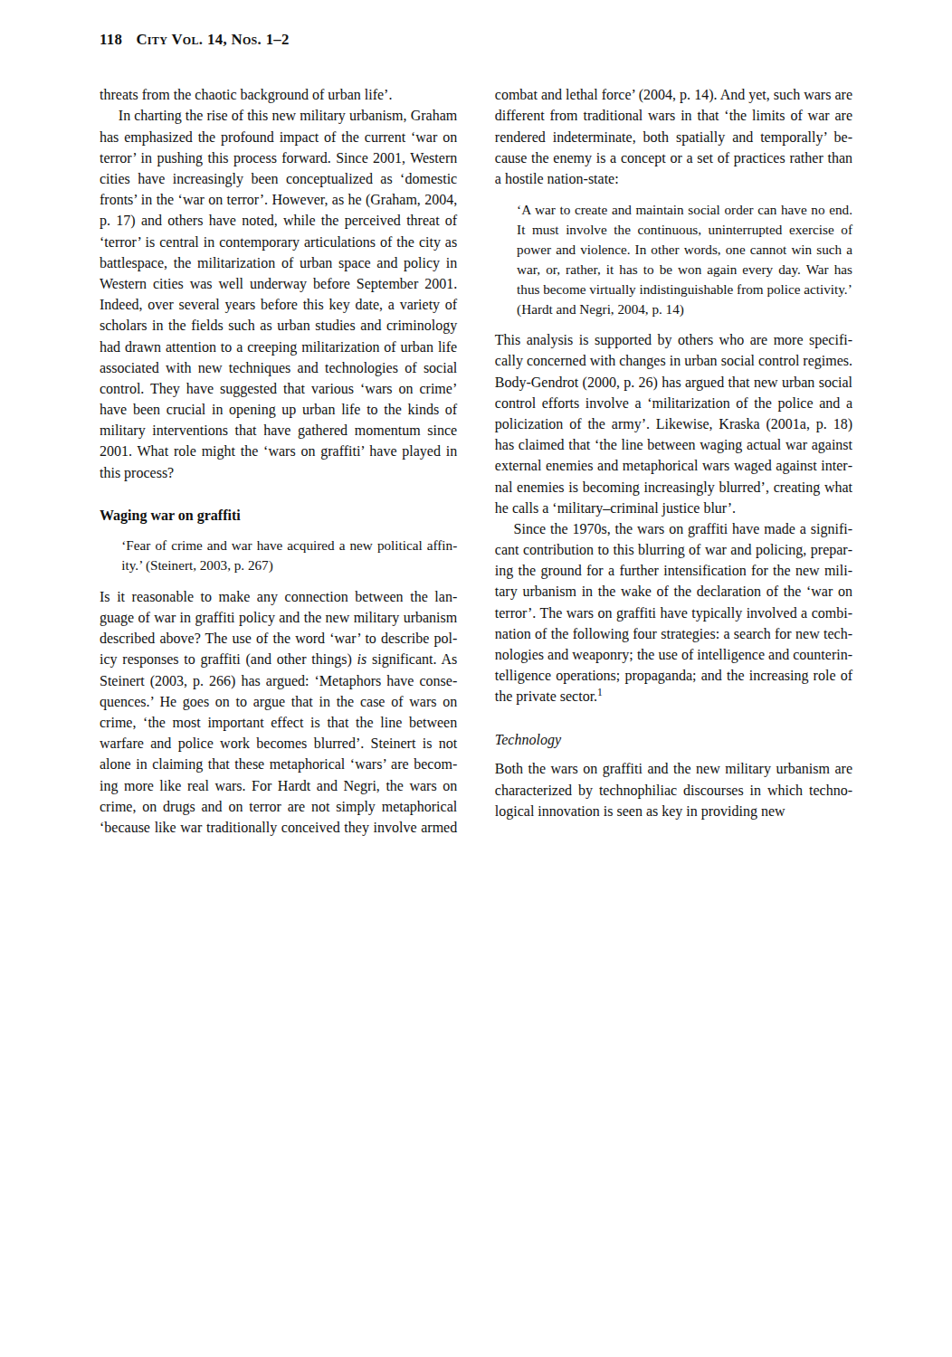118 City Vol. 14, Nos. 1–2
threats from the chaotic background of urban life’.
In charting the rise of this new military urbanism, Graham has emphasized the profound impact of the current ‘war on terror’ in pushing this process forward. Since 2001, Western cities have increasingly been conceptualized as ‘domestic fronts’ in the ‘war on terror’. However, as he (Graham, 2004, p. 17) and others have noted, while the perceived threat of ‘terror’ is central in contemporary articulations of the city as battlespace, the militarization of urban space and policy in Western cities was well underway before September 2001. Indeed, over several years before this key date, a variety of scholars in the fields such as urban studies and criminology had drawn attention to a creeping militarization of urban life associated with new techniques and technologies of social control. They have suggested that various ‘wars on crime’ have been crucial in opening up urban life to the kinds of military interventions that have gathered momentum since 2001. What role might the ‘wars on graffiti’ have played in this process?
Waging war on graffiti
‘Fear of crime and war have acquired a new political affinity.’ (Steinert, 2003, p. 267)
Is it reasonable to make any connection between the language of war in graffiti policy and the new military urbanism described above? The use of the word ‘war’ to describe policy responses to graffiti (and other things) is significant. As Steinert (2003, p. 266) has argued: ‘Metaphors have consequences.’ He goes on to argue that in the case of wars on crime, ‘the most important effect is that the line between warfare and police work becomes blurred’. Steinert is not alone in claiming that these metaphorical ‘wars’ are becoming more like real wars. For Hardt and Negri, the wars on crime, on drugs and on terror are not simply metaphorical ‘because like war traditionally conceived they involve armed combat and lethal force’ (2004, p. 14). And yet, such wars are different from traditional wars in that ‘the limits of war are rendered indeterminate, both spatially and temporally’ because the enemy is a concept or a set of practices rather than a hostile nation-state:
‘A war to create and maintain social order can have no end. It must involve the continuous, uninterrupted exercise of power and violence. In other words, one cannot win such a war, or, rather, it has to be won again every day. War has thus become virtually indistinguishable from police activity.’ (Hardt and Negri, 2004, p. 14)
This analysis is supported by others who are more specifically concerned with changes in urban social control regimes. Body-Gendrot (2000, p. 26) has argued that new urban social control efforts involve a ‘militarization of the police and a policization of the army’. Likewise, Kraska (2001a, p. 18) has claimed that ‘the line between waging actual war against external enemies and metaphorical wars waged against internal enemies is becoming increasingly blurred’, creating what he calls a ‘military–criminal justice blur’.
Since the 1970s, the wars on graffiti have made a significant contribution to this blurring of war and policing, preparing the ground for a further intensification for the new military urbanism in the wake of the declaration of the ‘war on terror’. The wars on graffiti have typically involved a combination of the following four strategies: a search for new technologies and weaponry; the use of intelligence and counterintelligence operations; propaganda; and the increasing role of the private sector.1
Technology
Both the wars on graffiti and the new military urbanism are characterized by technophiliac discourses in which technological innovation is seen as key in providing new